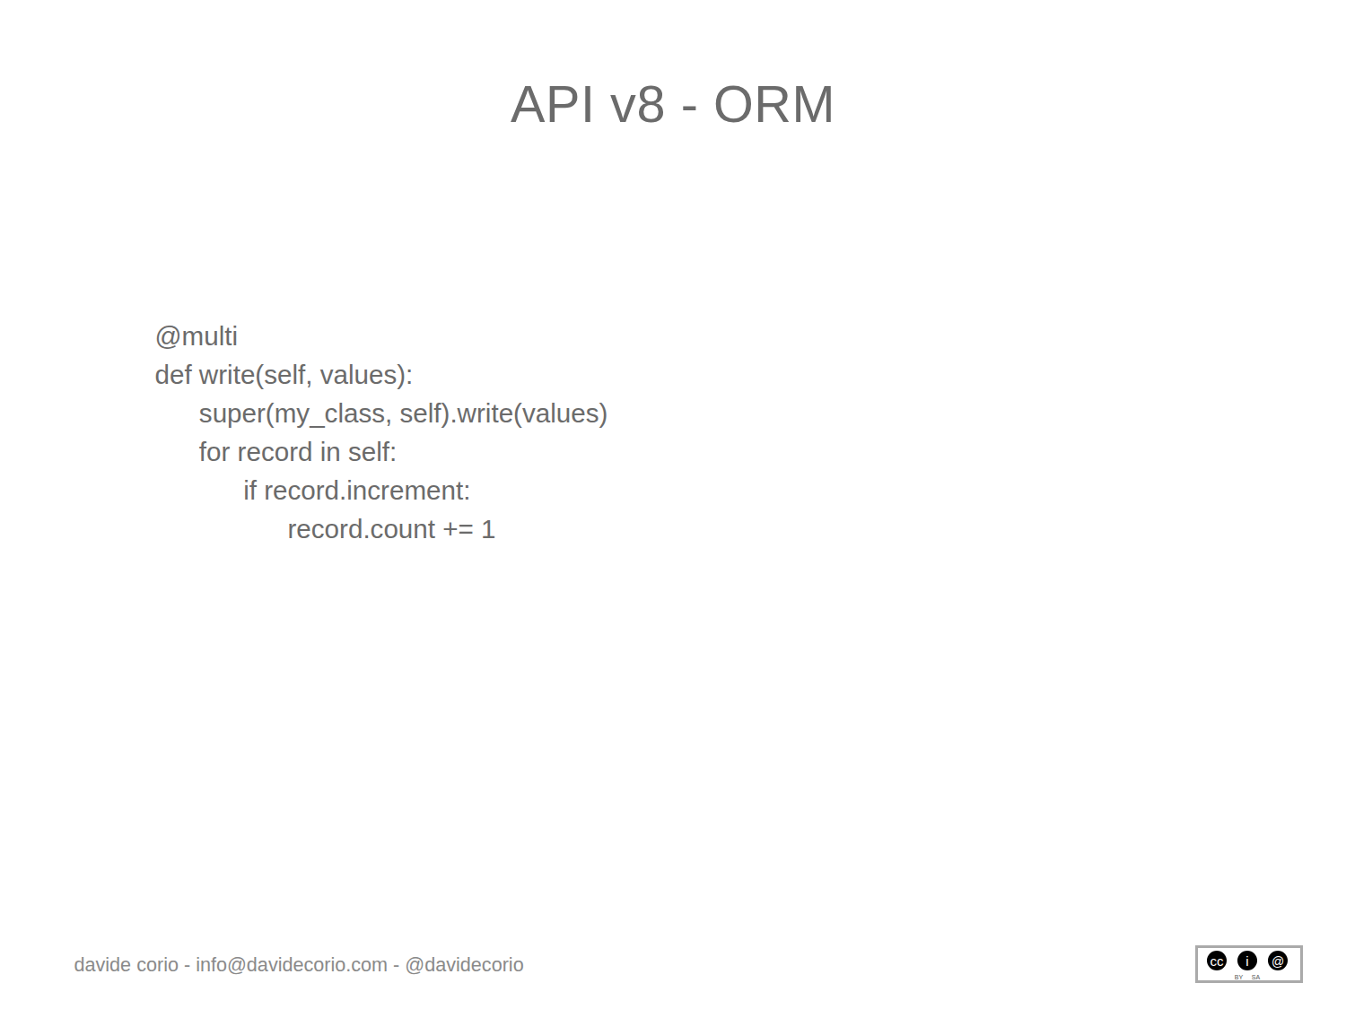API v8 - ORM
@multi
def write(self, values):
      super(my_class, self).write(values)
      for record in self:
            if record.increment:
                  record.count += 1
davide corio - info@davidecorio.com - @davidecorio
cc i @ BY SA